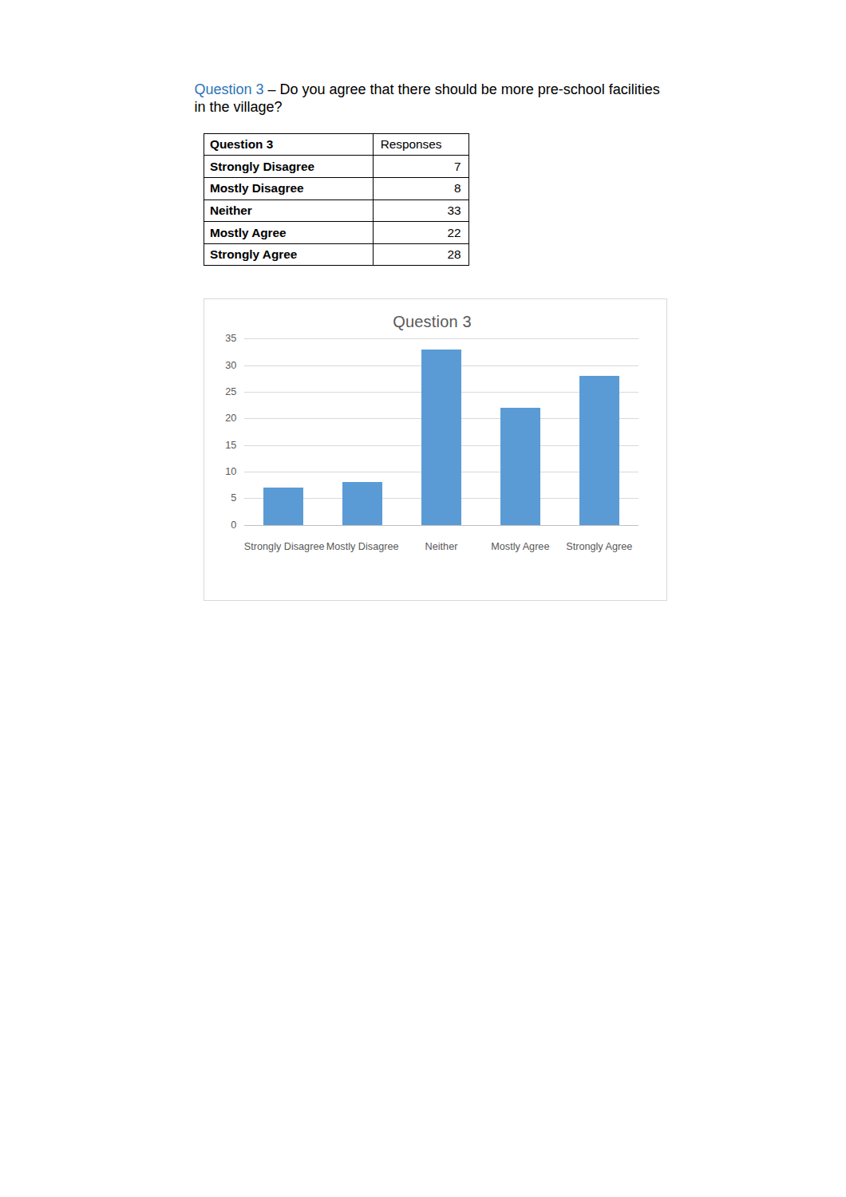Question 3 – Do you agree that there should be more pre-school facilities in the village?
| Question 3 | Responses |
| Strongly Disagree | 7 |
| Mostly Disagree | 8 |
| Neither | 33 |
| Mostly Agree | 22 |
| Strongly Agree | 28 |
Question 3
35 30 25 20 15 10 5 0
Strongly Disagree Mostly Disagree Neither Mostly Agree Strongly Agree